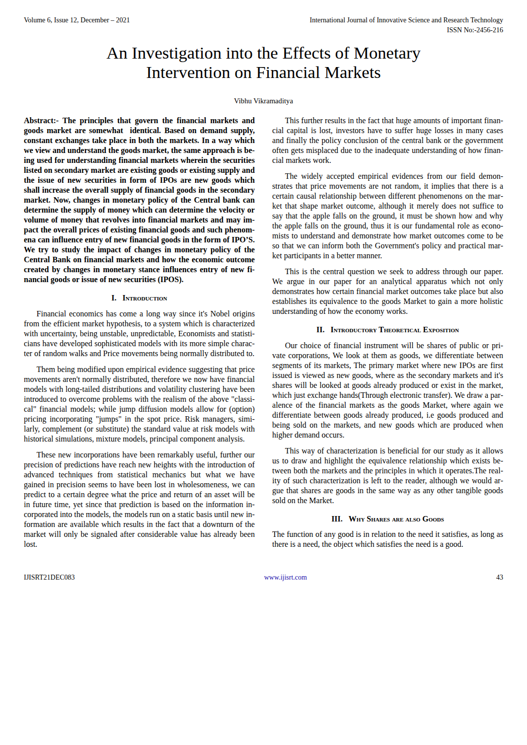Volume 6, Issue 12, December – 2021
International Journal of Innovative Science and Research Technology
ISSN No:-2456-216
An Investigation into the Effects of Monetary
Intervention on Financial Markets
Vibhu Vikramaditya
Abstract:- The principles that govern the financial markets and goods market are somewhat identical. Based on demand supply, constant exchanges take place in both the markets. In a way which we view and understand the goods market, the same approach is being used for understanding financial markets wherein the securities listed on secondary market are existing goods or existing supply and the issue of new securities in form of IPOs are new goods which shall increase the overall supply of financial goods in the secondary market. Now, changes in monetary policy of the Central bank can determine the supply of money which can determine the velocity or volume of money that revolves into financial markets and may impact the overall prices of existing financial goods and such phenomena can influence entry of new financial goods in the form of IPO’S. We try to study the impact of changes in monetary policy of the Central Bank on financial markets and how the economic outcome created by changes in monetary stance influences entry of new financial goods or issue of new securities (IPOS).
I. Introduction
Financial economics has come a long way since it's Nobel origins from the efficient market hypothesis, to a system which is characterized with uncertainty, being unstable, unpredictable, Economists and statisticians have developed sophisticated models with its more simple character of random walks and Price movements being normally distributed to.
Them being modified upon empirical evidence suggesting that price movements aren't normally distributed, therefore we now have financial models with long-tailed distributions and volatility clustering have been introduced to overcome problems with the realism of the above "classical" financial models; while jump diffusion models allow for (option) pricing incorporating "jumps" in the spot price. Risk managers, similarly, complement (or substitute) the standard value at risk models with historical simulations, mixture models, principal component analysis.
These new incorporations have been remarkably useful, further our precision of predictions have reach new heights with the introduction of advanced techniques from statistical mechanics but what we have gained in precision seems to have been lost in wholesomeness, we can predict to a certain degree what the price and return of an asset will be in future time, yet since that prediction is based on the information incorporated into the models, the models run on a static basis until new information are available which results in the fact that a downturn of the market will only be signaled after considerable value has already been lost.
This further results in the fact that huge amounts of important financial capital is lost, investors have to suffer huge losses in many cases and finally the policy conclusion of the central bank or the government often gets misplaced due to the inadequate understanding of how financial markets work.
The widely accepted empirical evidences from our field demonstrates that price movements are not random, it implies that there is a certain causal relationship between different phenomenons on the market that shape market outcome, although it merely does not suffice to say that the apple falls on the ground, it must be shown how and why the apple falls on the ground, thus it is our fundamental role as economists to understand and demonstrate how market outcomes come to be so that we can inform both the Government's policy and practical market participants in a better manner.
This is the central question we seek to address through our paper. We argue in our paper for an analytical apparatus which not only demonstrates how certain financial market outcomes take place but also establishes its equivalence to the goods Market to gain a more holistic understanding of how the economy works.
II. Introductory Theoretical Exposition
Our choice of financial instrument will be shares of public or private corporations, We look at them as goods, we differentiate between segments of its markets, The primary market where new IPOs are first issued is viewed as new goods, where as the secondary markets and it's shares will be looked at goods already produced or exist in the market, which just exchange hands(Through electronic transfer). We draw a paralence of the financial markets as the goods Market, where again we differentiate between goods already produced, i.e goods produced and being sold on the markets, and new goods which are produced when higher demand occurs.
This way of characterization is beneficial for our study as it allows us to draw and highlight the equivalence relationship which exists between both the markets and the principles in which it operates.The reality of such characterization is left to the reader, although we would argue that shares are goods in the same way as any other tangible goods sold on the Market.
III. Why Shares are also Goods
The function of any good is in relation to the need it satisfies, as long as there is a need, the object which satisfies the need is a good.
IJISRT21DEC083
www.ijisrt.com
43